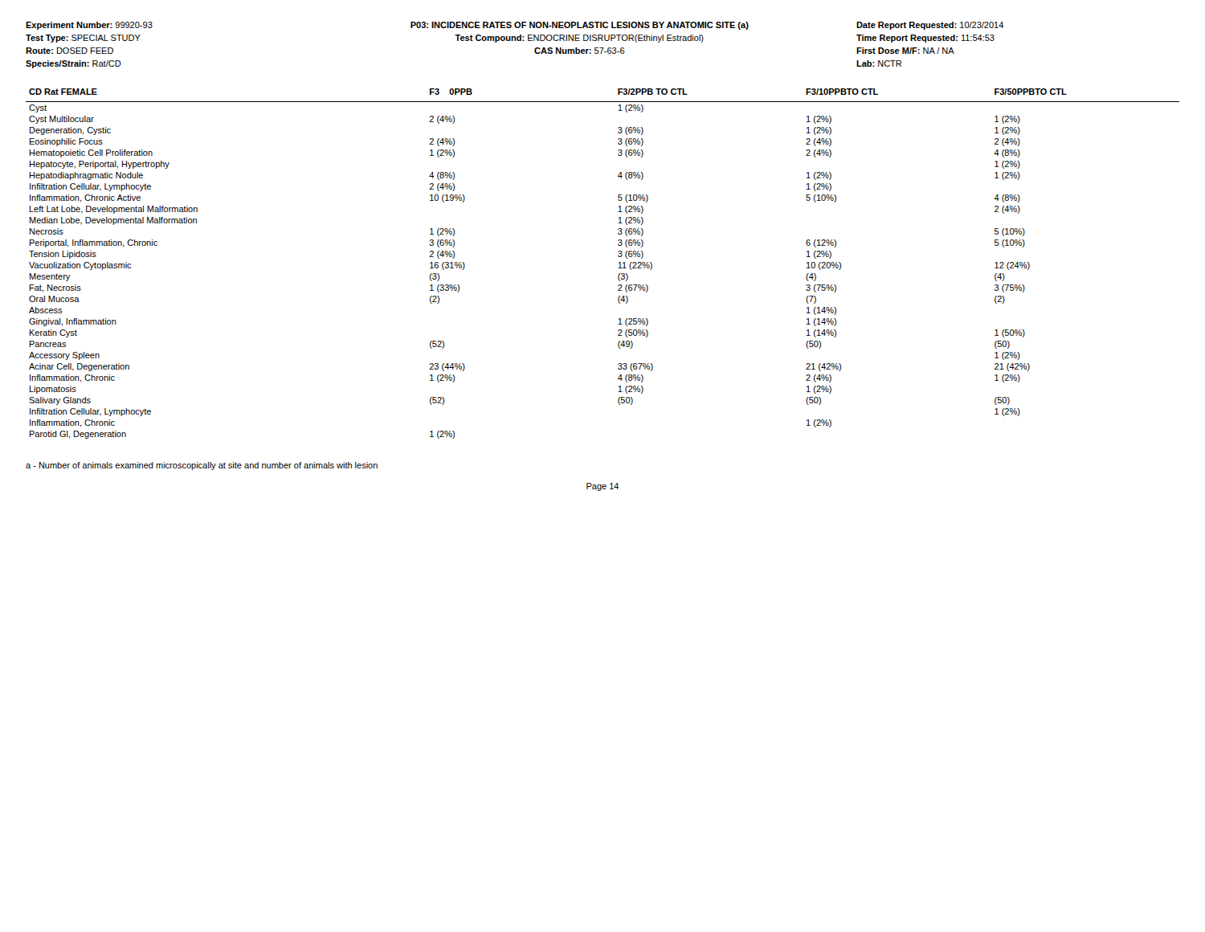Experiment Number: 99920-93
Test Type: SPECIAL STUDY
Route: DOSED FEED
Species/Strain: Rat/CD
P03: INCIDENCE RATES OF NON-NEOPLASTIC LESIONS BY ANATOMIC SITE (a)
Test Compound: ENDOCRINE DISRUPTOR(Ethinyl Estradiol)
CAS Number: 57-63-6
Date Report Requested: 10/23/2014
Time Report Requested: 11:54:53
First Dose M/F: NA / NA
Lab: NCTR
| CD Rat FEMALE | F3 0PPB | F3/2PPB TO CTL | F3/10PPBTO CTL | F3/50PPBTO CTL |
| --- | --- | --- | --- | --- |
| Cyst | | 1 (2%) | | |
| Cyst Multilocular | 2 (4%) | | 1 (2%) | 1 (2%) |
| Degeneration, Cystic | | 3 (6%) | 1 (2%) | 1 (2%) |
| Eosinophilic Focus | 2 (4%) | 3 (6%) | 2 (4%) | 2 (4%) |
| Hematopoietic Cell Proliferation | 1 (2%) | 3 (6%) | 2 (4%) | 4 (8%) |
| Hepatocyte, Periportal, Hypertrophy | | | | 1 (2%) |
| Hepatodiaphragmatic Nodule | 4 (8%) | 4 (8%) | 1 (2%) | 1 (2%) |
| Infiltration Cellular, Lymphocyte | 2 (4%) | | 1 (2%) | |
| Inflammation, Chronic Active | 10 (19%) | 5 (10%) | 5 (10%) | 4 (8%) |
| Left Lat Lobe, Developmental Malformation | | 1 (2%) | | 2 (4%) |
| Median Lobe, Developmental Malformation | | 1 (2%) | | |
| Necrosis | 1 (2%) | 3 (6%) | | 5 (10%) |
| Periportal, Inflammation, Chronic | 3 (6%) | 3 (6%) | 6 (12%) | 5 (10%) |
| Tension Lipidosis | 2 (4%) | 3 (6%) | 1 (2%) | |
| Vacuolization Cytoplasmic | 16 (31%) | 11 (22%) | 10 (20%) | 12 (24%) |
| Mesentery | (3) | (3) | (4) | (4) |
| Fat, Necrosis | 1 (33%) | 2 (67%) | 3 (75%) | 3 (75%) |
| Oral Mucosa | (2) | (4) | (7) | (2) |
| Abscess | | | 1 (14%) | |
| Gingival, Inflammation | | 1 (25%) | 1 (14%) | |
| Keratin Cyst | | 2 (50%) | 1 (14%) | 1 (50%) |
| Pancreas | (52) | (49) | (50) | (50) |
| Accessory Spleen | | | | 1 (2%) |
| Acinar Cell, Degeneration | 23 (44%) | 33 (67%) | 21 (42%) | 21 (42%) |
| Inflammation, Chronic | 1 (2%) | 4 (8%) | 2 (4%) | 1 (2%) |
| Lipomatosis | | 1 (2%) | 1 (2%) | |
| Salivary Glands | (52) | (50) | (50) | (50) |
| Infiltration Cellular, Lymphocyte | | | | 1 (2%) |
| Inflammation, Chronic | | | 1 (2%) | |
| Parotid Gl, Degeneration | 1 (2%) | | | |
a - Number of animals examined microscopically at site and number of animals with lesion
Page 14